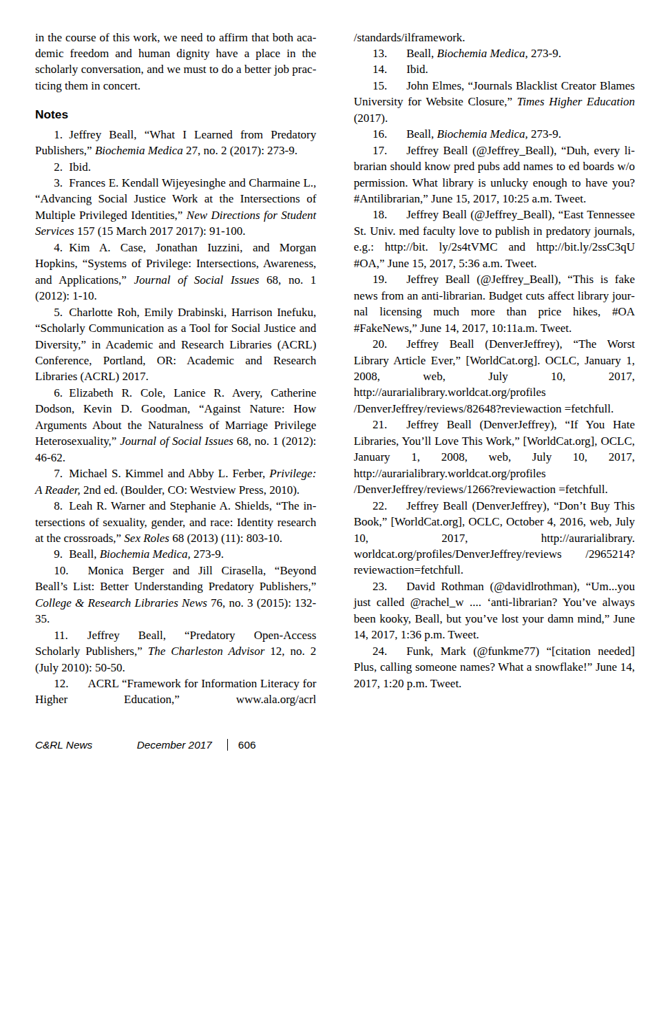in the course of this work, we need to affirm that both academic freedom and human dignity have a place in the scholarly conversation, and we must to do a better job practicing them in concert.
Notes
1. Jeffrey Beall, “What I Learned from Predatory Publishers,” Biochemia Medica 27, no. 2 (2017): 273-9.
2. Ibid.
3. Frances E. Kendall Wijeyesinghe and Charmaine L., “Advancing Social Justice Work at the Intersections of Multiple Privileged Identities,” New Directions for Student Services 157 (15 March 2017 2017): 91-100.
4. Kim A. Case, Jonathan Iuzzini, and Morgan Hopkins, “Systems of Privilege: Intersections, Awareness, and Applications,” Journal of Social Issues 68, no. 1 (2012): 1-10.
5. Charlotte Roh, Emily Drabinski, Harrison Inefuku, “Scholarly Communication as a Tool for Social Justice and Diversity,” in Academic and Research Libraries (ACRL) Conference, Portland, OR: Academic and Research Libraries (ACRL) 2017.
6. Elizabeth R. Cole, Lanice R. Avery, Catherine Dodson, Kevin D. Goodman, “Against Nature: How Arguments About the Naturalness of Marriage Privilege Heterosexuality,” Journal of Social Issues 68, no. 1 (2012): 46-62.
7. Michael S. Kimmel and Abby L. Ferber, Privilege: A Reader, 2nd ed. (Boulder, CO: Westview Press, 2010).
8. Leah R. Warner and Stephanie A. Shields, “The intersections of sexuality, gender, and race: Identity research at the crossroads,” Sex Roles 68 (2013) (11): 803-10.
9. Beall, Biochemia Medica, 273-9.
10. Monica Berger and Jill Cirasella, “Beyond Beall’s List: Better Understanding Predatory Publishers,” College & Research Libraries News 76, no. 3 (2015): 132-35.
11. Jeffrey Beall, “Predatory Open-Access Scholarly Publishers,” The Charleston Advisor 12, no. 2 (July 2010): 50-50.
12. ACRL “Framework for Information Literacy for Higher Education,” www.ala.org/acrl /standards/ilframework.
13. Beall, Biochemia Medica, 273-9.
14. Ibid.
15. John Elmes, “Journals Blacklist Creator Blames University for Website Closure,” Times Higher Education (2017).
16. Beall, Biochemia Medica, 273-9.
17. Jeffrey Beall (@Jeffrey_Beall), “Duh, every librarian should know pred pubs add names to ed boards w/o permission. What library is unlucky enough to have you? #Antilibrarian,” June 15, 2017, 10:25 a.m. Tweet.
18. Jeffrey Beall (@Jeffrey_Beall), “East Tennessee St. Univ. med faculty love to publish in predatory journals, e.g.: http://bit. ly/2s4tVMC and http://bit.ly/2ssC3qU #OA,” June 15, 2017, 5:36 a.m. Tweet.
19. Jeffrey Beall (@Jeffrey_Beall), “This is fake news from an anti-librarian. Budget cuts affect library journal licensing much more than price hikes, #OA #FakeNews,” June 14, 2017, 10:11a.m. Tweet.
20. Jeffrey Beall (DenverJeffrey), “The Worst Library Article Ever,” [WorldCat.org]. OCLC, January 1, 2008, web, July 10, 2017, http://aurarialibrary.worldcat.org/profiles /DenverJeffrey/reviews/82648?reviewaction =fetchfull.
21. Jeffrey Beall (DenverJeffrey), “If You Hate Libraries, You’ll Love This Work,” [WorldCat.org], OCLC, January 1, 2008, web, July 10, 2017, http://aurarialibrary.worldcat.org/profiles /DenverJeffrey/reviews/1266?reviewaction =fetchfull.
22. Jeffrey Beall (DenverJeffrey), “Don’t Buy This Book,” [WorldCat.org], OCLC, October 4, 2016, web, July 10, 2017, http://aurarialibrary. worldcat.org/profiles/DenverJeffrey/reviews /2965214?reviewaction=fetchfull.
23. David Rothman (@davidlrothman), “Um...you just called @rachel_w .... ‘anti-librarian? You’ve always been kooky, Beall, but you’ve lost your damn mind,” June 14, 2017, 1:36 p.m. Tweet.
24. Funk, Mark (@funkme77) “[citation needed] Plus, calling someone names? What a snowflake!” June 14, 2017, 1:20 p.m. Tweet.   
C&RL News December 2017 606